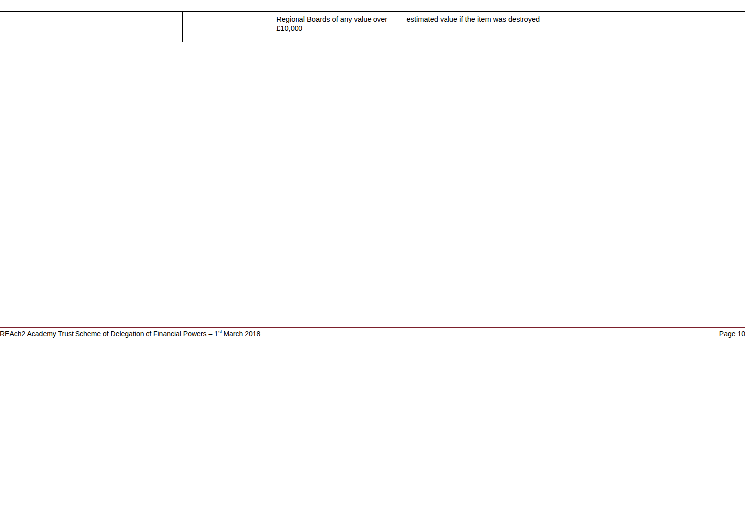| | | Regional Boards of any value over £10,000 | estimated value if the item was destroyed | |
REAch2 Academy Trust Scheme of Delegation of Financial Powers – 1st March 2018
Page 10